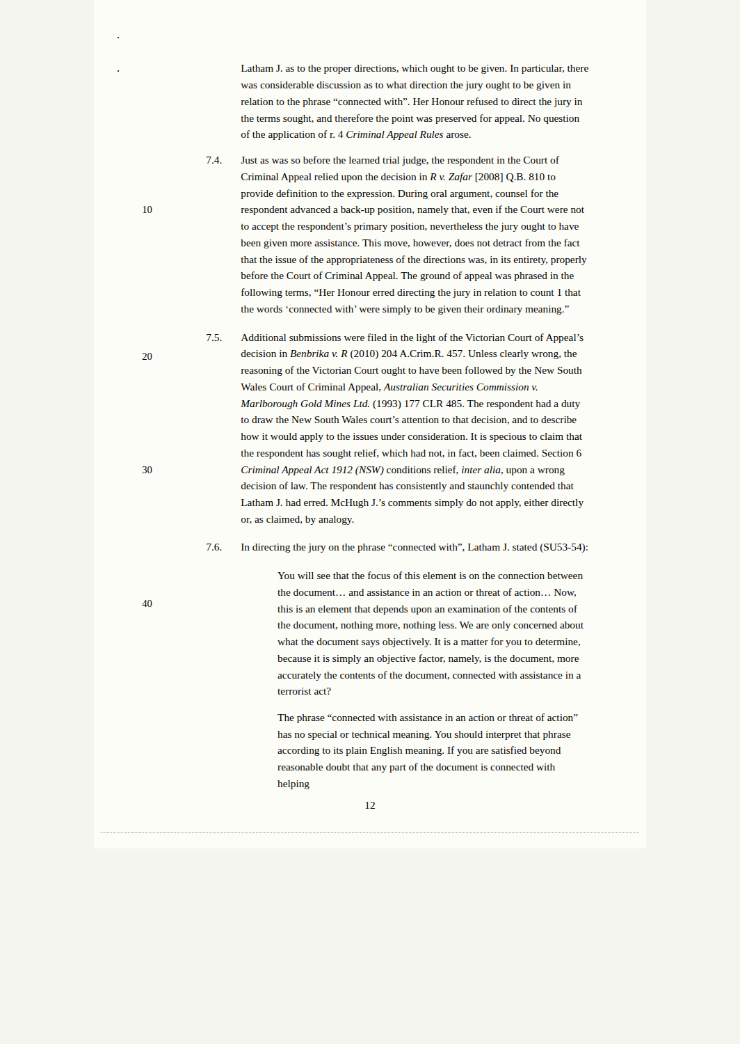10
20
30
40
Latham J. as to the proper directions, which ought to be given. In particular, there was considerable discussion as to what direction the jury ought to be given in relation to the phrase “connected with”. Her Honour refused to direct the jury in the terms sought, and therefore the point was preserved for appeal. No question of the application of r. 4 Criminal Appeal Rules arose.
7.4. Just as was so before the learned trial judge, the respondent in the Court of Criminal Appeal relied upon the decision in R v. Zafar [2008] Q.B. 810 to provide definition to the expression. During oral argument, counsel for the respondent advanced a back-up position, namely that, even if the Court were not to accept the respondent’s primary position, nevertheless the jury ought to have been given more assistance. This move, however, does not detract from the fact that the issue of the appropriateness of the directions was, in its entirety, properly before the Court of Criminal Appeal. The ground of appeal was phrased in the following terms, “Her Honour erred directing the jury in relation to count 1 that the words ‘connected with’ were simply to be given their ordinary meaning.”
7.5. Additional submissions were filed in the light of the Victorian Court of Appeal’s decision in Benbrika v. R (2010) 204 A.Crim.R. 457. Unless clearly wrong, the reasoning of the Victorian Court ought to have been followed by the New South Wales Court of Criminal Appeal, Australian Securities Commission v. Marlborough Gold Mines Ltd. (1993) 177 CLR 485. The respondent had a duty to draw the New South Wales court’s attention to that decision, and to describe how it would apply to the issues under consideration. It is specious to claim that the respondent has sought relief, which had not, in fact, been claimed. Section 6 Criminal Appeal Act 1912 (NSW) conditions relief, inter alia, upon a wrong decision of law. The respondent has consistently and staunchly contended that Latham J. had erred. McHugh J.’s comments simply do not apply, either directly or, as claimed, by analogy.
7.6. In directing the jury on the phrase “connected with”, Latham J. stated (SU53-54):
You will see that the focus of this element is on the connection between the document… and assistance in an action or threat of action… Now, this is an element that depends upon an examination of the contents of the document, nothing more, nothing less. We are only concerned about what the document says objectively. It is a matter for you to determine, because it is simply an objective factor, namely, is the document, more accurately the contents of the document, connected with assistance in a terrorist act?
The phrase “connected with assistance in an action or threat of action” has no special or technical meaning. You should interpret that phrase according to its plain English meaning. If you are satisfied beyond reasonable doubt that any part of the document is connected with helping
12